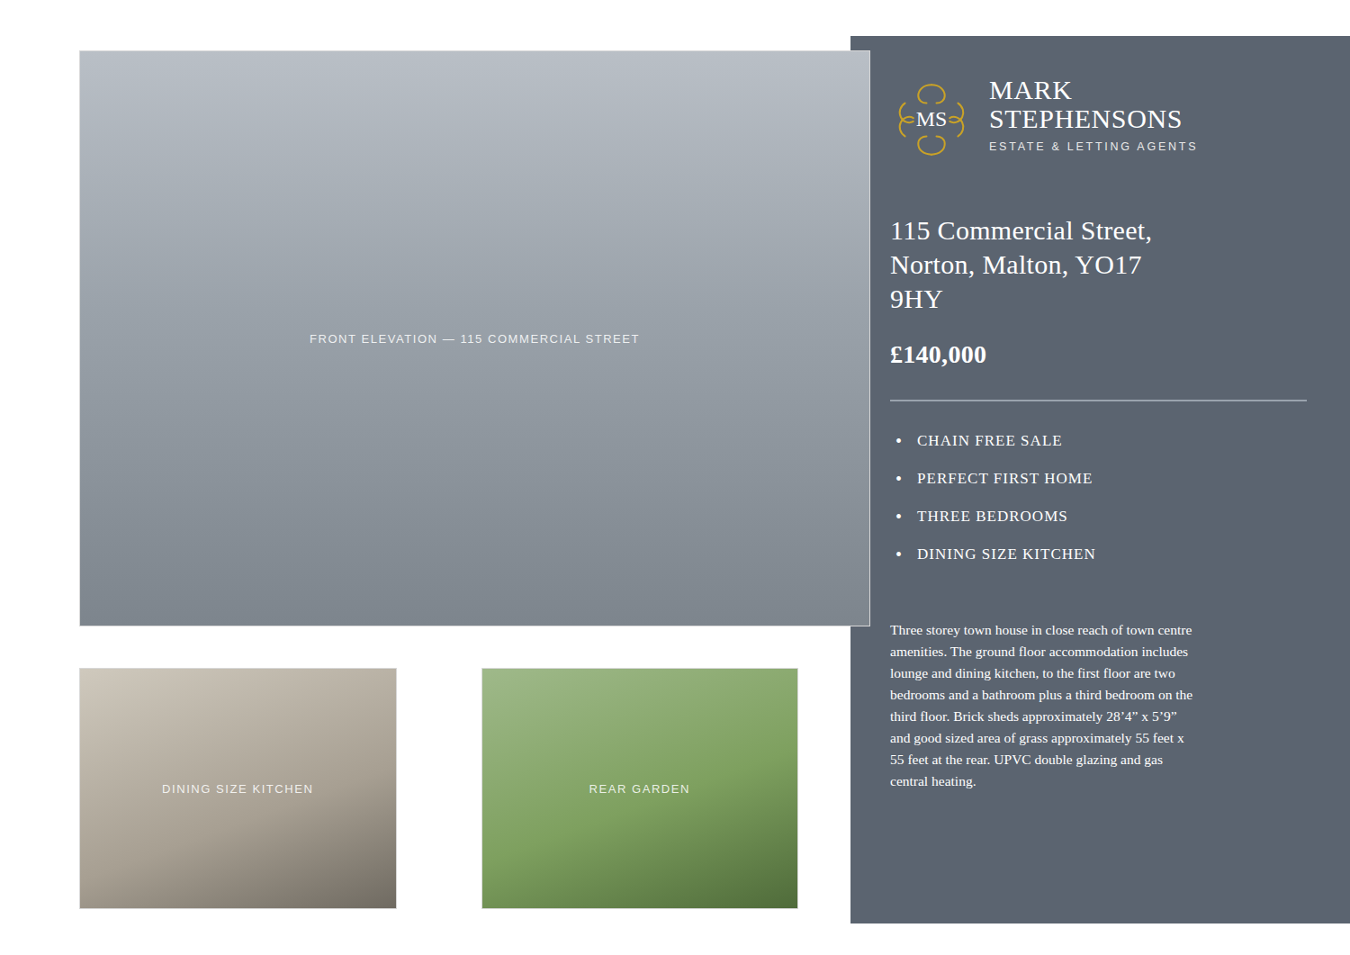Front elevation — 115 Commercial Street
Dining size kitchen
Rear garden
MS
MARK
STEPHENSONS
Estate & Letting Agents
115 Commercial Street,
Norton, Malton, YO17
9HY
£140,000
Chain free sale
Perfect first home
Three bedrooms
Dining size kitchen
Three storey town house in close reach of town centre amenities. The ground floor accommodation includes lounge and dining kitchen, to the first floor are two bedrooms and a bathroom plus a third bedroom on the third floor. Brick sheds approximately 28’4” x 5’9” and good sized area of grass approximately 55 feet x 55 feet at the rear. UPVC double glazing and gas central heating.